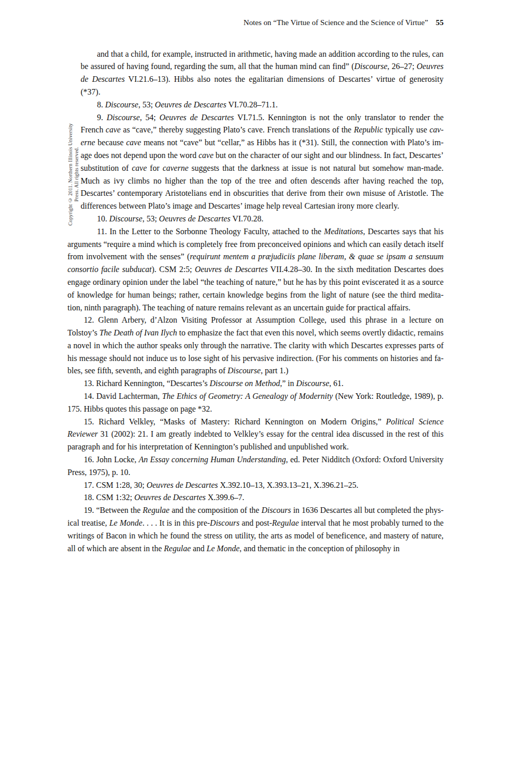Notes on “The Virtue of Science and the Science of Virtue” 55
Copyright © 2011. Northern Illinois University Press. All rights reserved.
and that a child, for example, instructed in arithmetic, having made an addition according to the rules, can be assured of having found, regarding the sum, all that the human mind can find” (Discourse, 26–27; Oeuvres de Descartes VI.21.6–13). Hibbs also notes the egalitarian dimensions of Descartes’ virtue of generosity (*37).
8. Discourse, 53; Oeuvres de Descartes VI.70.28–71.1.
9. Discourse, 54; Oeuvres de Descartes VI.71.5. Kennington is not the only translator to render the French cave as “cave,” thereby suggesting Plato’s cave. French translations of the Republic typically use caverne because cave means not “cave” but “cellar,” as Hibbs has it (*31). Still, the connection with Plato’s image does not depend upon the word cave but on the character of our sight and our blindness. In fact, Descartes’ substitution of cave for caverne suggests that the darkness at issue is not natural but somehow man-made. Much as ivy climbs no higher than the top of the tree and often descends after having reached the top, Descartes’ contemporary Aristotelians end in obscurities that derive from their own misuse of Aristotle. The differences between Plato’s image and Descartes’ image help reveal Cartesian irony more clearly.
10. Discourse, 53; Oeuvres de Descartes VI.70.28.
11. In the Letter to the Sorbonne Theology Faculty, attached to the Meditations, Descartes says that his arguments “require a mind which is completely free from preconceived opinions and which can easily detach itself from involvement with the senses” (requirunt mentem a præjudiciis plane liberam, & quae se ipsam a sensuum consortio facile subducat). CSM 2:5; Oeuvres de Descartes VII.4.28–30. In the sixth meditation Descartes does engage ordinary opinion under the label “the teaching of nature,” but he has by this point eviscerated it as a source of knowledge for human beings; rather, certain knowledge begins from the light of nature (see the third meditation, ninth paragraph). The teaching of nature remains relevant as an uncertain guide for practical affairs.
12. Glenn Arbery, d’Alzon Visiting Professor at Assumption College, used this phrase in a lecture on Tolstoy’s The Death of Ivan Ilych to emphasize the fact that even this novel, which seems overtly didactic, remains a novel in which the author speaks only through the narrative. The clarity with which Descartes expresses parts of his message should not induce us to lose sight of his pervasive indirection. (For his comments on histories and fables, see fifth, seventh, and eighth paragraphs of Discourse, part 1.)
13. Richard Kennington, “Descartes’s Discourse on Method,” in Discourse, 61.
14. David Lachterman, The Ethics of Geometry: A Genealogy of Modernity (New York: Routledge, 1989), p. 175. Hibbs quotes this passage on page *32.
15. Richard Velkley, “Masks of Mastery: Richard Kennington on Modern Origins,” Political Science Reviewer 31 (2002): 21. I am greatly indebted to Velkley’s essay for the central idea discussed in the rest of this paragraph and for his interpretation of Kennington’s published and unpublished work.
16. John Locke, An Essay concerning Human Understanding, ed. Peter Nidditch (Oxford: Oxford University Press, 1975), p. 10.
17. CSM 1:28, 30; Oeuvres de Descartes X.392.10–13, X.393.13–21, X.396.21–25.
18. CSM 1:32; Oeuvres de Descartes X.399.6–7.
19. “Between the Regulae and the composition of the Discours in 1636 Descartes all but completed the physical treatise, Le Monde. . . . It is in this pre-Discours and post-Regulae interval that he most probably turned to the writings of Bacon in which he found the stress on utility, the arts as model of beneficence, and mastery of nature, all of which are absent in the Regulae and Le Monde, and thematic in the conception of philosophy in